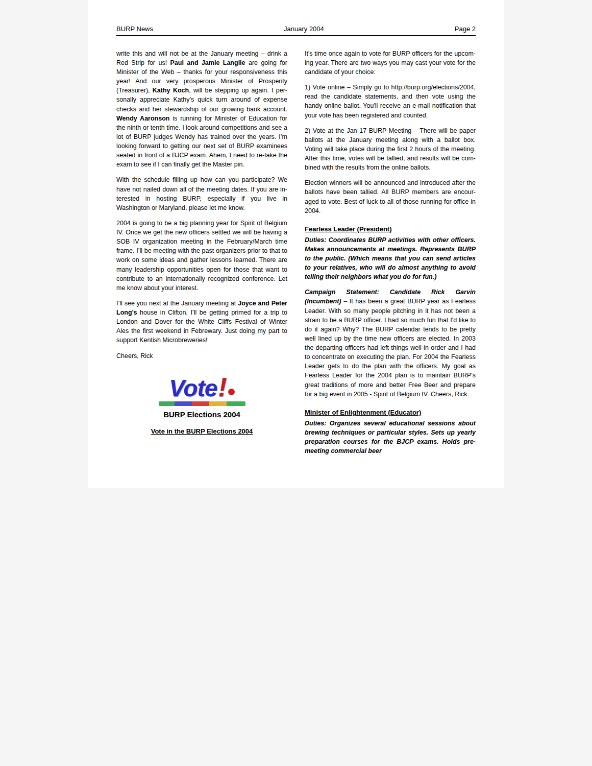BURP News
January 2004
Page 2
write this and will not be at the January meeting – drink a Red Strip for us! Paul and Jamie Langlie are going for Minister of the Web – thanks for your responsiveness this year! And our very prosperous Minister of Prosperity (Treasurer), Kathy Koch, will be stepping up again. I personally appreciate Kathy’s quick turn around of expense checks and her stewardship of our growing bank account. Wendy Aaronson is running for Minister of Education for the ninth or tenth time. I look around competitions and see a lot of BURP judges Wendy has trained over the years. I’m looking forward to getting our next set of BURP examinees seated in front of a BJCP exam. Ahem, I need to re-take the exam to see if I can finally get the Master pin.
With the schedule filling up how can you participate? We have not nailed down all of the meeting dates. If you are interested in hosting BURP, especially if you live in Washington or Maryland, please let me know.
2004 is going to be a big planning year for Spirit of Belgium IV. Once we get the new officers settled we will be having a SOB IV organization meeting in the February/March time frame. I’ll be meeting with the past organizers prior to that to work on some ideas and gather lessons learned. There are many leadership opportunities open for those that want to contribute to an internationally recognized conference. Let me know about your interest.
I’ll see you next at the January meeting at Joyce and Peter Long’s house in Clifton. I’ll be getting primed for a trip to London and Dover for the White Cliffs Festival of Winter Ales the first weekend in Febrewary. Just doing my part to support Kentish Microbreweries!
Cheers, Rick
Vote!
BURP Elections 2004
Vote in the BURP Elections 2004
It's time once again to vote for BURP officers for the upcoming year. There are two ways you may cast your vote for the candidate of your choice:
1) Vote online – Simply go to http://burp.org/elections/2004, read the candidate statements, and then vote using the handy online ballot. You'll receive an e-mail notification that your vote has been registered and counted.
2) Vote at the Jan 17 BURP Meeting – There will be paper ballots at the January meeting along with a ballot box. Voting will take place during the first 2 hours of the meeting. After this time, votes will be tallied, and results will be combined with the results from the online ballots.
Election winners will be announced and introduced after the ballots have been tallied. All BURP members are encouraged to vote. Best of luck to all of those running for office in 2004.
Fearless Leader (President)
Duties: Coordinates BURP activities with other officers. Makes announcements at meetings. Represents BURP to the public. (Which means that you can send articles to your relatives, who will do almost anything to avoid telling their neighbors what you do for fun.)
Campaign Statement: Candidate Rick Garvin (Incumbent) – It has been a great BURP year as Fearless Leader. With so many people pitching in it has not been a strain to be a BURP officer. I had so much fun that I'd like to do it again? Why? The BURP calendar tends to be pretty well lined up by the time new officers are elected. In 2003 the departing officers had left things well in order and I had to concentrate on executing the plan. For 2004 the Fearless Leader gets to do the plan with the officers. My goal as Fearless Leader for the 2004 plan is to maintain BURP's great traditions of more and better Free Beer and prepare for a big event in 2005 - Spirit of Belgium IV. Cheers, Rick.
Minister of Enlightenment (Educator)
Duties: Organizes several educational sessions about brewing techniques or particular styles. Sets up yearly preparation courses for the BJCP exams. Holds pre-meeting commercial beer